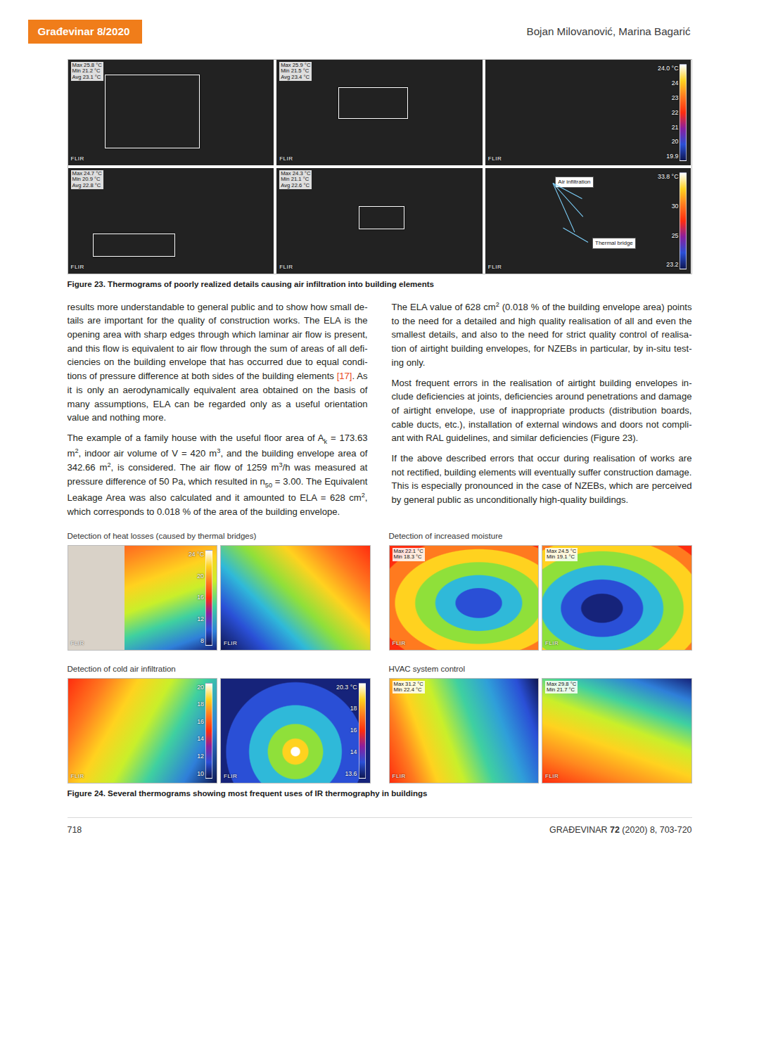Građevinar 8/2020
Bojan Milovanović, Marina Bagarić
Max 25.8 °C
Min 21.2 °C
Avg 23.1 °C
FLIR
Max 25.9 °C
Min 21.5 °C
Avg 23.4 °C
FLIR
24.0 °C 242322212019.9
FLIR
Max 24.7 °C
Min 20.9 °C
Avg 22.8 °C
FLIR
Max 24.3 °C
Min 21.1 °C
Avg 22.6 °C
FLIR
33.8 °C 302523.2
Air infiltration
Thermal bridge
FLIR
Figure 23. Thermograms of poorly realized details causing air infiltration into building elements
results more understandable to general public and to show how small details are important for the quality of construction works. The ELA is the opening area with sharp edges through which laminar air flow is present, and this flow is equivalent to air flow through the sum of areas of all deficiencies on the building envelope that has occurred due to equal conditions of pressure difference at both sides of the building elements [17]. As it is only an aerodynamically equivalent area obtained on the basis of many assumptions, ELA can be regarded only as a useful orientation value and nothing more.
The example of a family house with the useful floor area of Ak = 173.63 m2, indoor air volume of V = 420 m3, and the building envelope area of 342.66 m2, is considered. The air flow of 1259 m3/h was measured at pressure difference of 50 Pa, which resulted in n50 = 3.00. The Equivalent Leakage Area was also calculated and it amounted to ELA = 628 cm2, which corresponds to 0.018 % of the area of the building envelope.
The ELA value of 628 cm2 (0.018 % of the building envelope area) points to the need for a detailed and high quality realisation of all and even the smallest details, and also to the need for strict quality control of realisation of airtight building envelopes, for NZEBs in particular, by in-situ testing only.
Most frequent errors in the realisation of airtight building envelopes include deficiencies at joints, deficiencies around penetrations and damage of airtight envelope, use of inappropriate products (distribution boards, cable ducts, etc.), installation of external windows and doors not compliant with RAL guidelines, and similar deficiencies (Figure 23).
If the above described errors that occur during realisation of works are not rectified, building elements will eventually suffer construction damage. This is especially pronounced in the case of NZEBs, which are perceived by general public as unconditionally high-quality buildings.
Detection of heat losses (caused by thermal bridges)
24 °C 2016128
FLIR
FLIR
Detection of increased moisture
Max 22.1 °C
Min 18.3 °C
FLIR
Max 24.5 °C
Min 19.1 °C
FLIR
Detection of cold air infiltration
201816141210
FLIR
20.3 °C 18161413.6
FLIR
HVAC system control
Max 31.2 °C
Min 22.4 °C
FLIR
Max 29.8 °C
Min 21.7 °C
FLIR
Figure 24. Several thermograms showing most frequent uses of IR thermography in buildings
718
GRAĐEVINAR 72 (2020) 8, 703-720